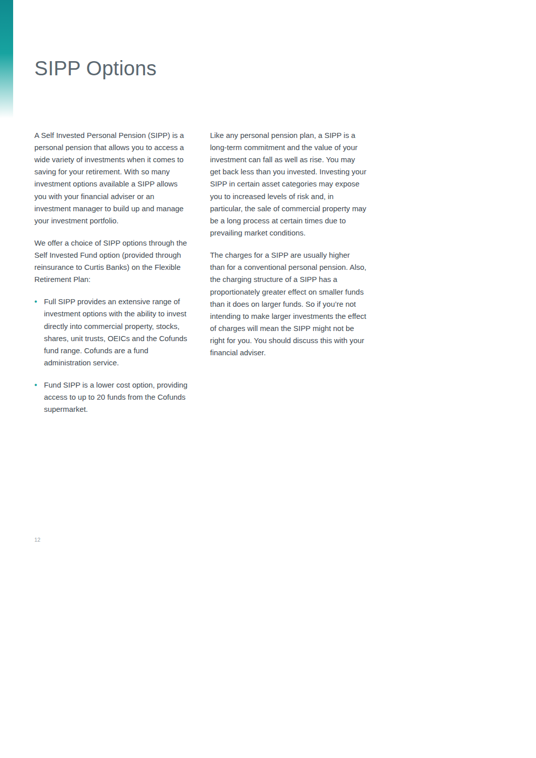SIPP Options
A Self Invested Personal Pension (SIPP) is a personal pension that allows you to access a wide variety of investments when it comes to saving for your retirement. With so many investment options available a SIPP allows you with your financial adviser or an investment manager to build up and manage your investment portfolio.
We offer a choice of SIPP options through the Self Invested Fund option (provided through reinsurance to Curtis Banks) on the Flexible Retirement Plan:
Full SIPP provides an extensive range of investment options with the ability to invest directly into commercial property, stocks, shares, unit trusts, OEICs and the Cofunds fund range. Cofunds are a fund administration service.
Fund SIPP is a lower cost option, providing access to up to 20 funds from the Cofunds supermarket.
Like any personal pension plan, a SIPP is a long-term commitment and the value of your investment can fall as well as rise. You may get back less than you invested. Investing your SIPP in certain asset categories may expose you to increased levels of risk and, in particular, the sale of commercial property may be a long process at certain times due to prevailing market conditions.
The charges for a SIPP are usually higher than for a conventional personal pension. Also, the charging structure of a SIPP has a proportionately greater effect on smaller funds than it does on larger funds. So if you’re not intending to make larger investments the effect of charges will mean the SIPP might not be right for you. You should discuss this with your financial adviser.
12